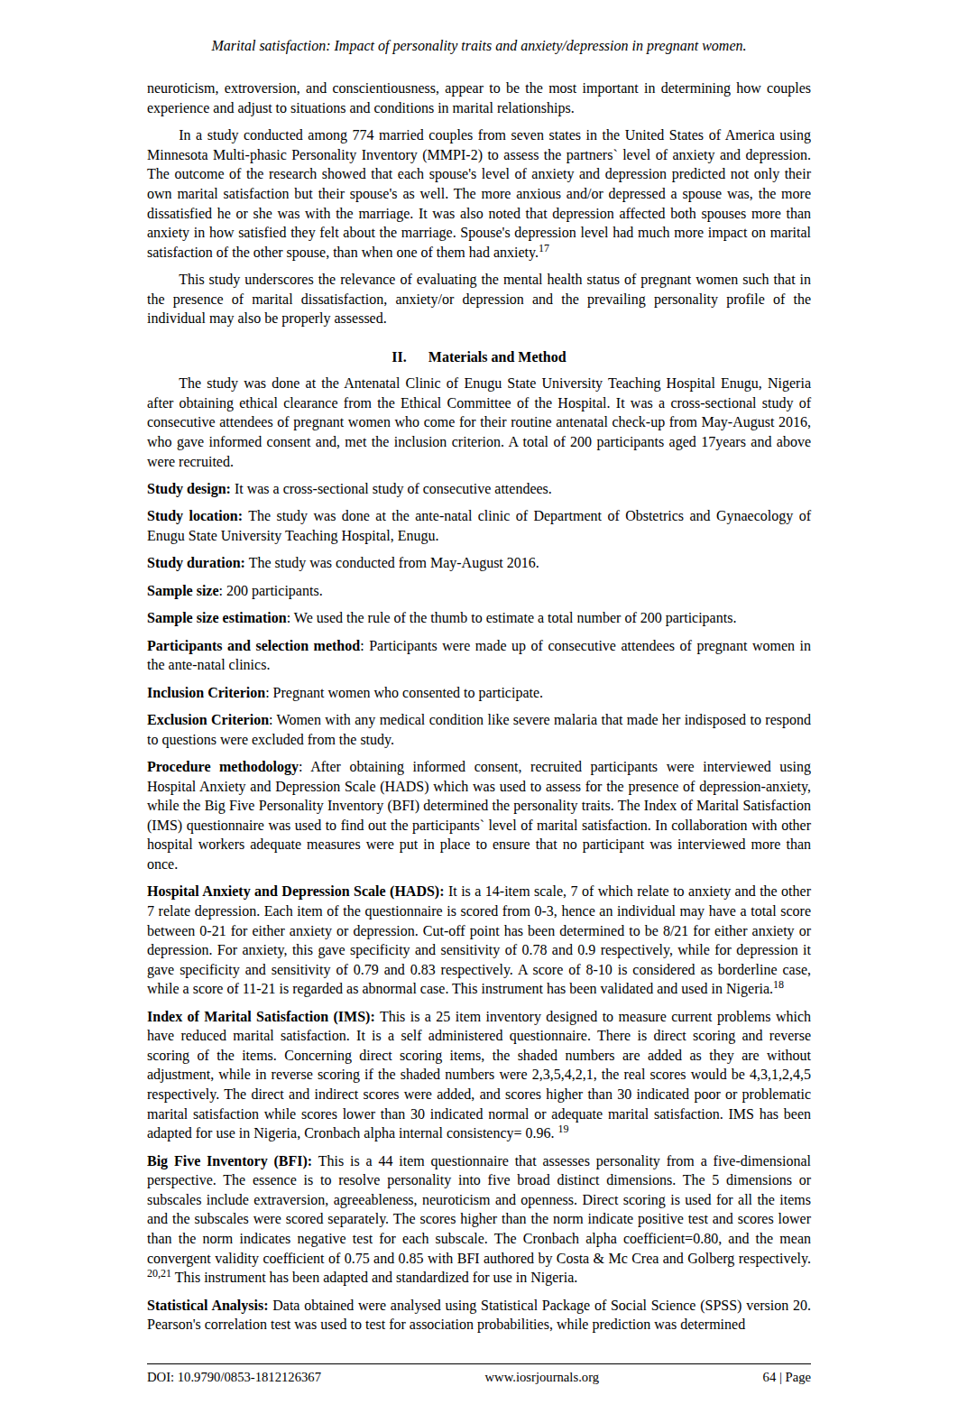Marital satisfaction: Impact of personality traits and anxiety/depression in pregnant women.
neuroticism, extroversion, and conscientiousness, appear to be the most important in determining how couples experience and adjust to situations and conditions in marital relationships.
In a study conducted among 774 married couples from seven states in the United States of America using Minnesota Multi-phasic Personality Inventory (MMPI-2) to assess the partners` level of anxiety and depression. The outcome of the research showed that each spouse's level of anxiety and depression predicted not only their own marital satisfaction but their spouse's as well. The more anxious and/or depressed a spouse was, the more dissatisfied he or she was with the marriage. It was also noted that depression affected both spouses more than anxiety in how satisfied they felt about the marriage. Spouse's depression level had much more impact on marital satisfaction of the other spouse, than when one of them had anxiety.17
This study underscores the relevance of evaluating the mental health status of pregnant women such that in the presence of marital dissatisfaction, anxiety/or depression and the prevailing personality profile of the individual may also be properly assessed.
II. Materials and Method
The study was done at the Antenatal Clinic of Enugu State University Teaching Hospital Enugu, Nigeria after obtaining ethical clearance from the Ethical Committee of the Hospital. It was a cross-sectional study of consecutive attendees of pregnant women who come for their routine antenatal check-up from May-August 2016, who gave informed consent and, met the inclusion criterion. A total of 200 participants aged 17years and above were recruited.
Study design: It was a cross-sectional study of consecutive attendees.
Study location: The study was done at the ante-natal clinic of Department of Obstetrics and Gynaecology of Enugu State University Teaching Hospital, Enugu.
Study duration: The study was conducted from May-August 2016.
Sample size: 200 participants.
Sample size estimation: We used the rule of the thumb to estimate a total number of 200 participants.
Participants and selection method: Participants were made up of consecutive attendees of pregnant women in the ante-natal clinics.
Inclusion Criterion: Pregnant women who consented to participate.
Exclusion Criterion: Women with any medical condition like severe malaria that made her indisposed to respond to questions were excluded from the study.
Procedure methodology: After obtaining informed consent, recruited participants were interviewed using Hospital Anxiety and Depression Scale (HADS) which was used to assess for the presence of depression-anxiety, while the Big Five Personality Inventory (BFI) determined the personality traits. The Index of Marital Satisfaction (IMS) questionnaire was used to find out the participants` level of marital satisfaction. In collaboration with other hospital workers adequate measures were put in place to ensure that no participant was interviewed more than once.
Hospital Anxiety and Depression Scale (HADS): It is a 14-item scale, 7 of which relate to anxiety and the other 7 relate depression. Each item of the questionnaire is scored from 0-3, hence an individual may have a total score between 0-21 for either anxiety or depression. Cut-off point has been determined to be 8/21 for either anxiety or depression. For anxiety, this gave specificity and sensitivity of 0.78 and 0.9 respectively, while for depression it gave specificity and sensitivity of 0.79 and 0.83 respectively. A score of 8-10 is considered as borderline case, while a score of 11-21 is regarded as abnormal case. This instrument has been validated and used in Nigeria.18
Index of Marital Satisfaction (IMS): This is a 25 item inventory designed to measure current problems which have reduced marital satisfaction. It is a self administered questionnaire. There is direct scoring and reverse scoring of the items. Concerning direct scoring items, the shaded numbers are added as they are without adjustment, while in reverse scoring if the shaded numbers were 2,3,5,4,2,1, the real scores would be 4,3,1,2,4,5 respectively. The direct and indirect scores were added, and scores higher than 30 indicated poor or problematic marital satisfaction while scores lower than 30 indicated normal or adequate marital satisfaction. IMS has been adapted for use in Nigeria, Cronbach alpha internal consistency= 0.96. 19
Big Five Inventory (BFI): This is a 44 item questionnaire that assesses personality from a five-dimensional perspective. The essence is to resolve personality into five broad distinct dimensions. The 5 dimensions or subscales include extraversion, agreeableness, neuroticism and openness. Direct scoring is used for all the items and the subscales were scored separately. The scores higher than the norm indicate positive test and scores lower than the norm indicates negative test for each subscale. The Cronbach alpha coefficient=0.80, and the mean convergent validity coefficient of 0.75 and 0.85 with BFI authored by Costa & Mc Crea and Golberg respectively. 20,21 This instrument has been adapted and standardized for use in Nigeria.
Statistical Analysis: Data obtained were analysed using Statistical Package of Social Science (SPSS) version 20. Pearson's correlation test was used to test for association probabilities, while prediction was determined
DOI: 10.9790/0853-1812126367 www.iosrjournals.org 64 | Page